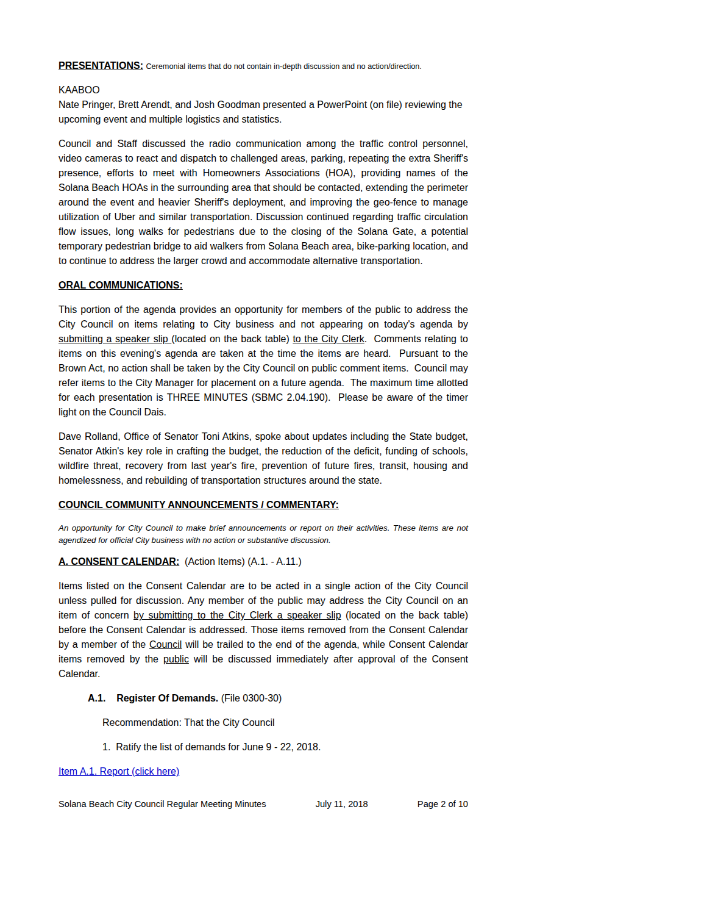PRESENTATIONS: Ceremonial items that do not contain in-depth discussion and no action/direction.
KAABOO
Nate Pringer, Brett Arendt, and Josh Goodman presented a PowerPoint (on file) reviewing the upcoming event and multiple logistics and statistics.
Council and Staff discussed the radio communication among the traffic control personnel, video cameras to react and dispatch to challenged areas, parking, repeating the extra Sheriff's presence, efforts to meet with Homeowners Associations (HOA), providing names of the Solana Beach HOAs in the surrounding area that should be contacted, extending the perimeter around the event and heavier Sheriff's deployment, and improving the geo-fence to manage utilization of Uber and similar transportation. Discussion continued regarding traffic circulation flow issues, long walks for pedestrians due to the closing of the Solana Gate, a potential temporary pedestrian bridge to aid walkers from Solana Beach area, bike-parking location, and to continue to address the larger crowd and accommodate alternative transportation.
ORAL COMMUNICATIONS:
This portion of the agenda provides an opportunity for members of the public to address the City Council on items relating to City business and not appearing on today's agenda by submitting a speaker slip (located on the back table) to the City Clerk. Comments relating to items on this evening's agenda are taken at the time the items are heard. Pursuant to the Brown Act, no action shall be taken by the City Council on public comment items. Council may refer items to the City Manager for placement on a future agenda. The maximum time allotted for each presentation is THREE MINUTES (SBMC 2.04.190). Please be aware of the timer light on the Council Dais.
Dave Rolland, Office of Senator Toni Atkins, spoke about updates including the State budget, Senator Atkin's key role in crafting the budget, the reduction of the deficit, funding of schools, wildfire threat, recovery from last year's fire, prevention of future fires, transit, housing and homelessness, and rebuilding of transportation structures around the state.
COUNCIL COMMUNITY ANNOUNCEMENTS / COMMENTARY:
An opportunity for City Council to make brief announcements or report on their activities. These items are not agendized for official City business with no action or substantive discussion.
A. CONSENT CALENDAR: (Action Items) (A.1. - A.11.)
Items listed on the Consent Calendar are to be acted in a single action of the City Council unless pulled for discussion. Any member of the public may address the City Council on an item of concern by submitting to the City Clerk a speaker slip (located on the back table) before the Consent Calendar is addressed. Those items removed from the Consent Calendar by a member of the Council will be trailed to the end of the agenda, while Consent Calendar items removed by the public will be discussed immediately after approval of the Consent Calendar.
A.1. Register Of Demands. (File 0300-30)
Recommendation: That the City Council
1. Ratify the list of demands for June 9 - 22, 2018.
Item A.1. Report (click here)
Solana Beach City Council Regular Meeting Minutes July 11, 2018 Page 2 of 10